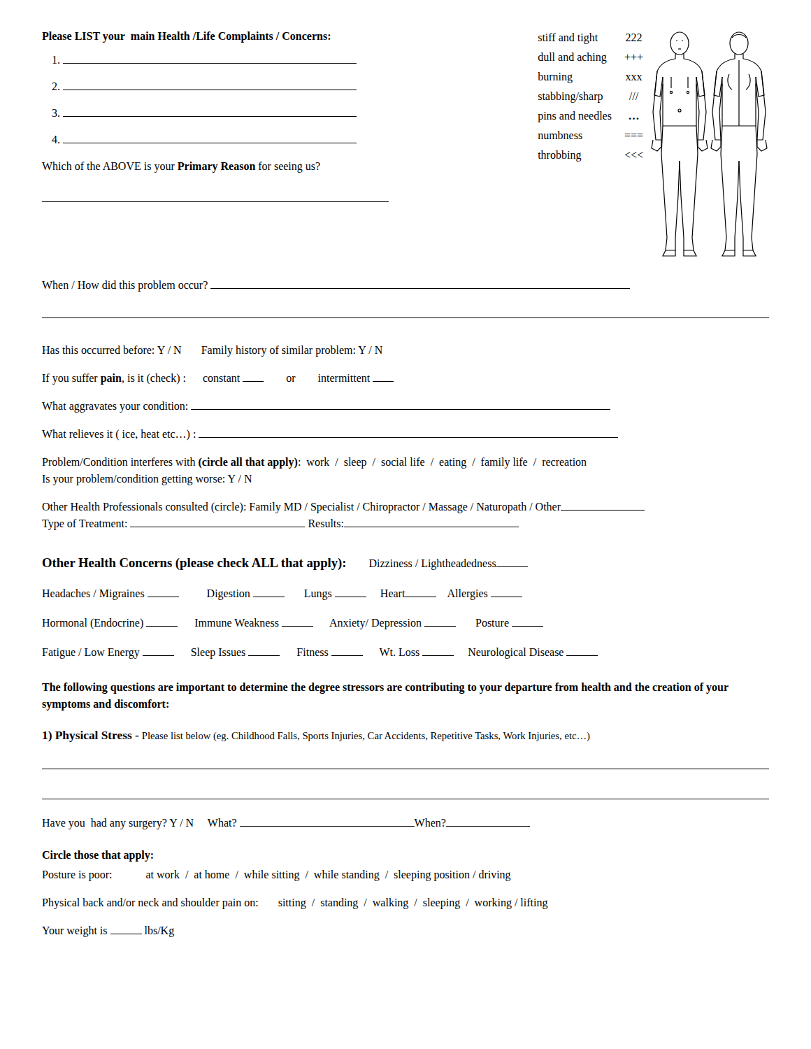Please LIST your main Health /Life Complaints / Concerns:
Which of the ABOVE is your Primary Reason for seeing us?
| stiff and tight | 222 |
| dull and aching | +++ |
| burning | xxx |
| stabbing/sharp | /// |
| pins and needles | … |
| numbness | === |
| throbbing | <<< |
When / How did this problem occur?
Has this occurred before: Y / N Family history of similar problem: Y / N
If you suffer pain, is it (check) : constant or intermittent
What aggravates your condition:
What relieves it ( ice, heat etc…) :
Problem/Condition interferes with (circle all that apply): work / sleep / social life / eating / family life / recreation
Is your problem/condition getting worse: Y / N
Other Health Professionals consulted (circle): Family MD / Specialist / Chiropractor / Massage / Naturopath / Other
Type of Treatment: Results:
Other Health Concerns (please check ALL that apply):
Dizziness / Lightheadedness
Headaches / Migraines Digestion Lungs Heart Allergies
Hormonal (Endocrine) Immune Weakness Anxiety/ Depression Posture
Fatigue / Low Energy Sleep Issues Fitness Wt. Loss Neurological Disease
The following questions are important to determine the degree stressors are contributing to your departure from health and the creation of your symptoms and discomfort:
1) Physical Stress -
Please list below (eg. Childhood Falls, Sports Injuries, Car Accidents, Repetitive Tasks, Work Injuries, etc…)
Have you had any surgery? Y / N What? When?
Circle those that apply:
Posture is poor: at work / at home / while sitting / while standing / sleeping position / driving
Physical back and/or neck and shoulder pain on: sitting / standing / walking / sleeping / working / lifting
Your weight is lbs/Kg